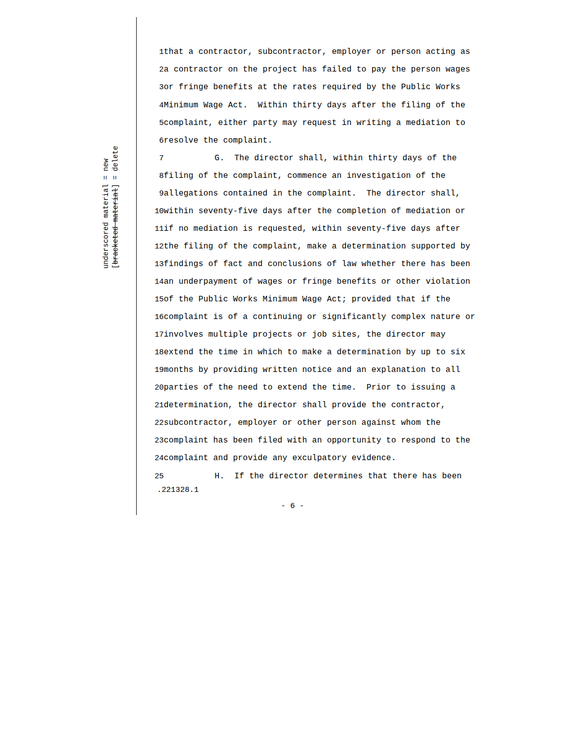underscored material = new
[bracketed material] = delete
| 1 | that a contractor, subcontractor, employer or person acting as |
| 2 | a contractor on the project has failed to pay the person wages |
| 3 | or fringe benefits at the rates required by the Public Works |
| 4 | Minimum Wage Act. Within thirty days after the filing of the |
| 5 | complaint, either party may request in writing a mediation to |
| 6 | resolve the complaint. |
| 7 | G. The director shall, within thirty days of the |
| 8 | filing of the complaint, commence an investigation of the |
| 9 | allegations contained in the complaint. The director shall, |
| 10 | within seventy-five days after the completion of mediation or |
| 11 | if no mediation is requested, within seventy-five days after |
| 12 | the filing of the complaint, make a determination supported by |
| 13 | findings of fact and conclusions of law whether there has been |
| 14 | an underpayment of wages or fringe benefits or other violation |
| 15 | of the Public Works Minimum Wage Act; provided that if the |
| 16 | complaint is of a continuing or significantly complex nature or |
| 17 | involves multiple projects or job sites, the director may |
| 18 | extend the time in which to make a determination by up to six |
| 19 | months by providing written notice and an explanation to all |
| 20 | parties of the need to extend the time. Prior to issuing a |
| 21 | determination, the director shall provide the contractor, |
| 22 | subcontractor, employer or other person against whom the |
| 23 | complaint has been filed with an opportunity to respond to the |
| 24 | complaint and provide any exculpatory evidence. |
| 25 | H. If the director determines that there has been |
.221328.1
- 6 -